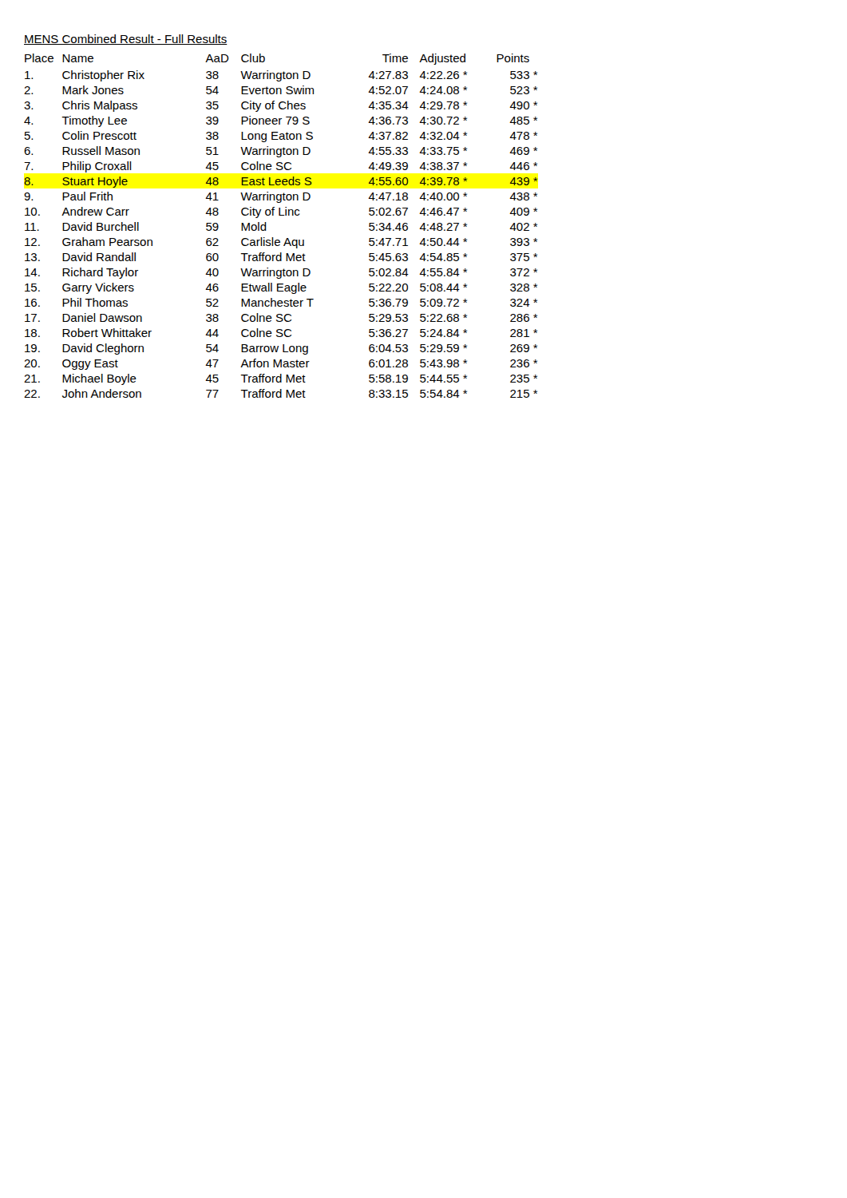MENS Combined Result - Full Results
| Place | Name | AaD | Club | Time | Adjusted | Points |
| --- | --- | --- | --- | --- | --- | --- |
| 1. | Christopher Rix | 38 | Warrington D | 4:27.83 | 4:22.26 * | 533 * |
| 2. | Mark Jones | 54 | Everton Swim | 4:52.07 | 4:24.08 * | 523 * |
| 3. | Chris Malpass | 35 | City of Ches | 4:35.34 | 4:29.78 * | 490 * |
| 4. | Timothy Lee | 39 | Pioneer 79 S | 4:36.73 | 4:30.72 * | 485 * |
| 5. | Colin Prescott | 38 | Long Eaton S | 4:37.82 | 4:32.04 * | 478 * |
| 6. | Russell Mason | 51 | Warrington D | 4:55.33 | 4:33.75 * | 469 * |
| 7. | Philip Croxall | 45 | Colne SC | 4:49.39 | 4:38.37 * | 446 * |
| 8. | Stuart Hoyle | 48 | East Leeds S | 4:55.60 | 4:39.78 * | 439 * |
| 9. | Paul Frith | 41 | Warrington D | 4:47.18 | 4:40.00 * | 438 * |
| 10. | Andrew Carr | 48 | City of Linc | 5:02.67 | 4:46.47 * | 409 * |
| 11. | David Burchell | 59 | Mold | 5:34.46 | 4:48.27 * | 402 * |
| 12. | Graham Pearson | 62 | Carlisle Aqu | 5:47.71 | 4:50.44 * | 393 * |
| 13. | David Randall | 60 | Trafford Met | 5:45.63 | 4:54.85 * | 375 * |
| 14. | Richard Taylor | 40 | Warrington D | 5:02.84 | 4:55.84 * | 372 * |
| 15. | Garry Vickers | 46 | Etwall Eagle | 5:22.20 | 5:08.44 * | 328 * |
| 16. | Phil Thomas | 52 | Manchester T | 5:36.79 | 5:09.72 * | 324 * |
| 17. | Daniel Dawson | 38 | Colne SC | 5:29.53 | 5:22.68 * | 286 * |
| 18. | Robert Whittaker | 44 | Colne SC | 5:36.27 | 5:24.84 * | 281 * |
| 19. | David Cleghorn | 54 | Barrow Long | 6:04.53 | 5:29.59 * | 269 * |
| 20. | Oggy East | 47 | Arfon Master | 6:01.28 | 5:43.98 * | 236 * |
| 21. | Michael Boyle | 45 | Trafford Met | 5:58.19 | 5:44.55 * | 235 * |
| 22. | John Anderson | 77 | Trafford Met | 8:33.15 | 5:54.84 * | 215 * |